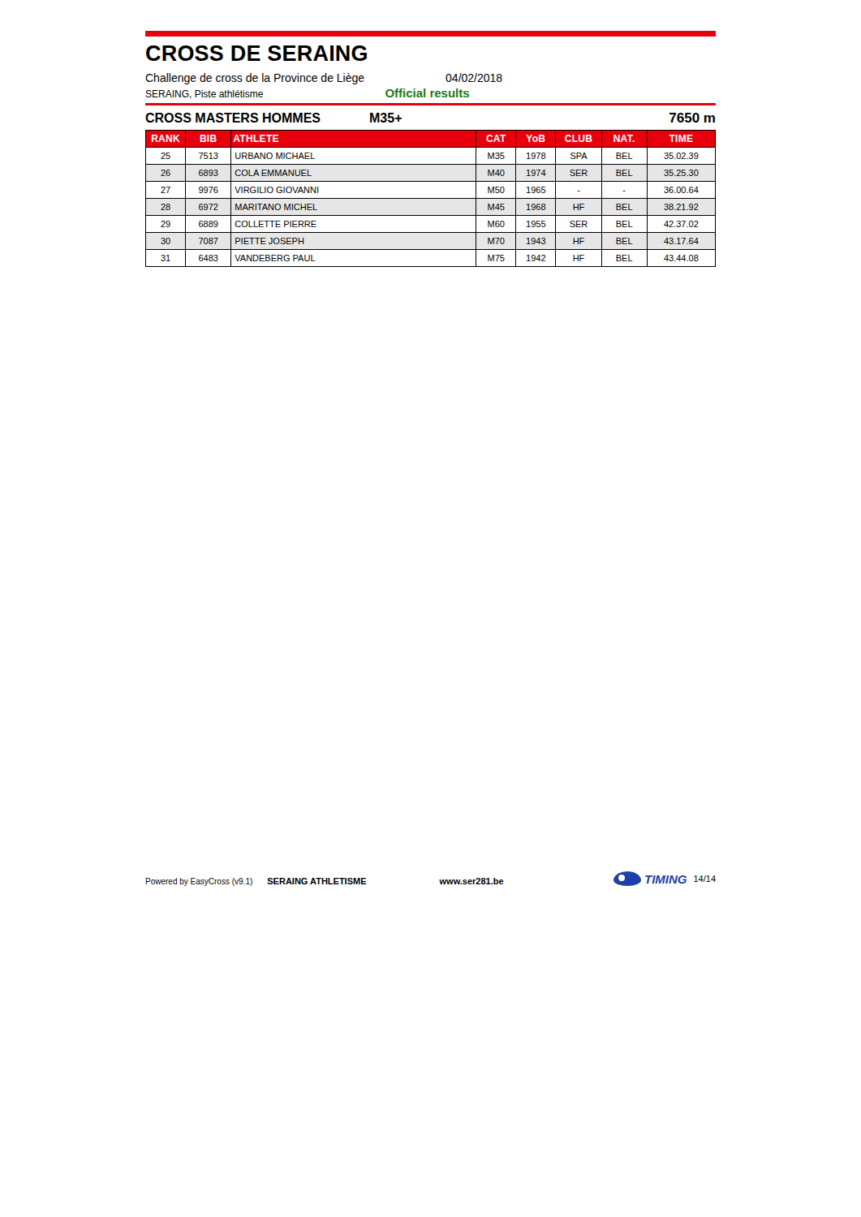CROSS DE SERAING
Challenge de cross de la Province de Liège 04/02/2018
SERAING, Piste athlétisme Official results
CROSS MASTERS HOMMES M35+ 7650 m
| RANK | BIB | ATHLETE | CAT | YoB | CLUB | NAT. | TIME |
| --- | --- | --- | --- | --- | --- | --- | --- |
| 25 | 7513 | URBANO MICHAEL | M35 | 1978 | SPA | BEL | 35.02.39 |
| 26 | 6893 | COLA EMMANUEL | M40 | 1974 | SER | BEL | 35.25.30 |
| 27 | 9976 | VIRGILIO GIOVANNI | M50 | 1965 | - | - | 36.00.64 |
| 28 | 6972 | MARITANO MICHEL | M45 | 1968 | HF | BEL | 38.21.92 |
| 29 | 6889 | COLLETTE PIERRE | M60 | 1955 | SER | BEL | 42.37.02 |
| 30 | 7087 | PIETTE JOSEPH | M70 | 1943 | HF | BEL | 43.17.64 |
| 31 | 6483 | VANDEBERG PAUL | M75 | 1942 | HF | BEL | 43.44.08 |
Powered by EasyCross (v9.1) SERAING ATHLETISME www.ser281.be TIMING 14/14